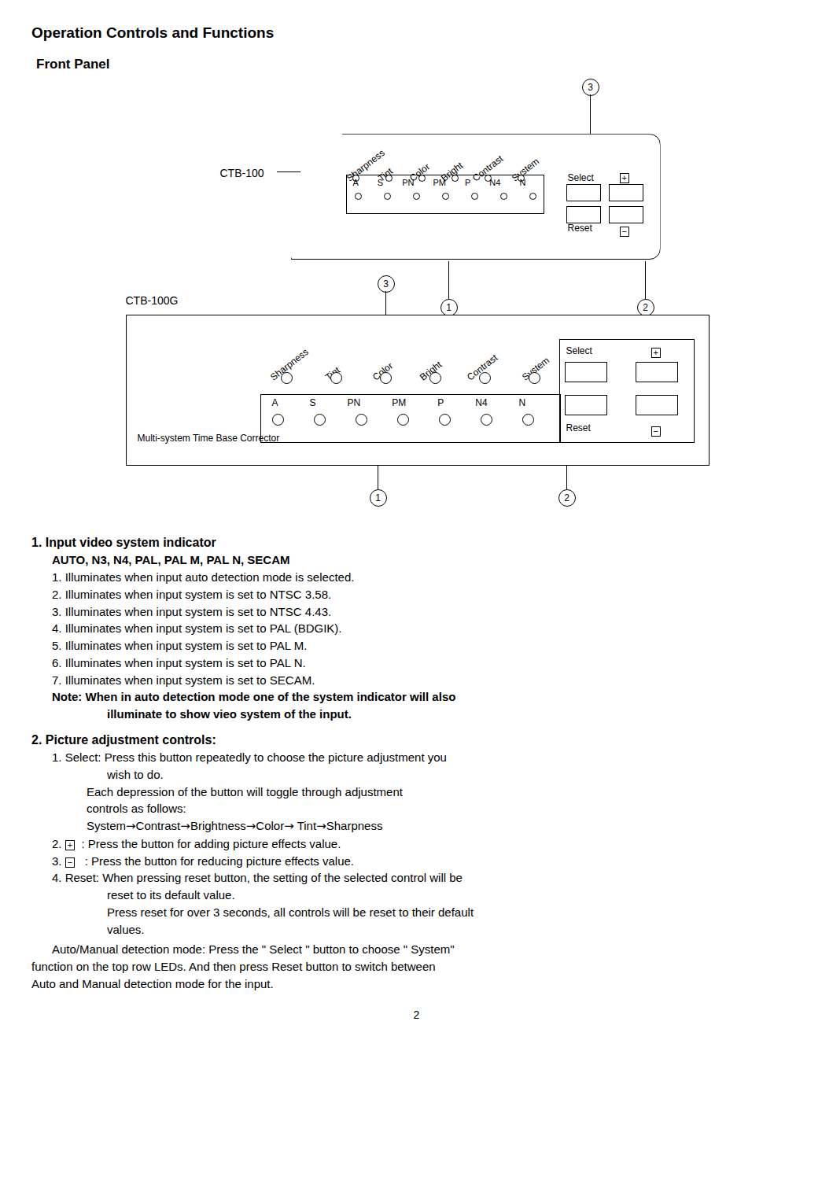Operation Controls and Functions
Front Panel
3 CTB-100
Sharpness Tint Color Bright Contrast System
ASPN PM PN4 N
Select Reset + −
1 2 3 CTB-100G
Sharpness Tint Color Bright Contrast System
ASPN PM PN4 N
Multi-system Time Base Corrector
Select Reset + −
1 2
1. Input video system indicator
AUTO, N3, N4, PAL, PAL M, PAL N, SECAM
1. Illuminates when input auto detection mode is selected.
2. Illuminates when input system is set to NTSC 3.58.
3. Illuminates when input system is set to NTSC 4.43.
4. Illuminates when input system is set to PAL (BDGIK).
5. Illuminates when input system is set to PAL M.
6. Illuminates when input system is set to PAL N.
7. Illuminates when input system is set to SECAM.
Note: When in auto detection mode one of the system indicator will also
illuminate to show vieo system of the input.
2. Picture adjustment controls:
1. Select: Press this button repeatedly to choose the picture adjustment you
wish to do.
Each depression of the button will toggle through adjustment
controls as follows:
System→Contrast→Brightness→Color→ Tint→Sharpness
2. + : Press the button for adding picture effects value.
3. − : Press the button for reducing picture effects value.
4. Reset: When pressing reset button, the setting of the selected control will be
reset to its default value.
Press reset for over 3 seconds, all controls will be reset to their default
values.
Auto/Manual detection mode: Press the " Select " button to choose " System"
function on the top row LEDs. And then press Reset button to switch between
Auto and Manual detection mode for the input.
2